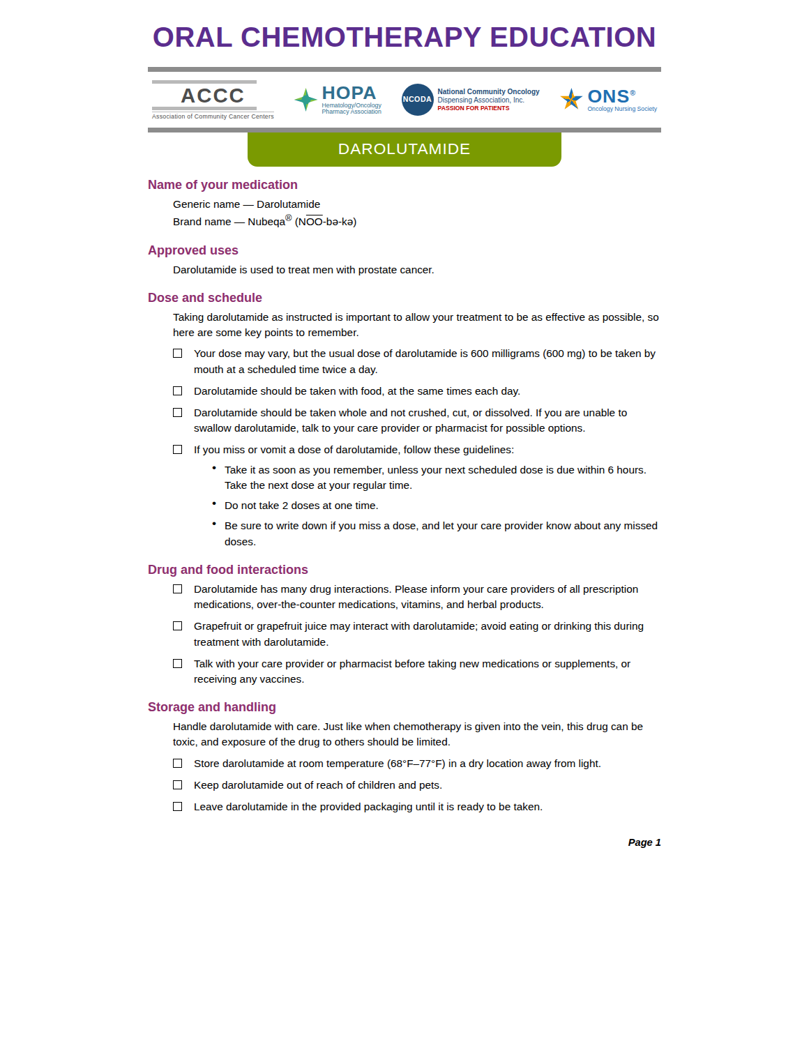Oral Chemotherapy Education
ACCC
Association of Community Cancer Centers
HOPA
Hematology/Oncology
Pharmacy Association
NCODA
National Community Oncology
Dispensing Association, Inc.
PASSION FOR PATIENTS
ONS®
Oncology Nursing Society
DAROLUTAMIDE
Name of your medication
Generic name — Darolutamide
Brand name — Nubeqa® (NOO-bə-kə)
Approved uses
Darolutamide is used to treat men with prostate cancer.
Dose and schedule
Taking darolutamide as instructed is important to allow your treatment to be as effective as possible, so here are some key points to remember.
Your dose may vary, but the usual dose of darolutamide is 600 milligrams (600 mg) to be taken by mouth at a scheduled time twice a day.
Darolutamide should be taken with food, at the same times each day.
Darolutamide should be taken whole and not crushed, cut, or dissolved. If you are unable to swallow darolutamide, talk to your care provider or pharmacist for possible options.
If you miss or vomit a dose of darolutamide, follow these guidelines:
Take it as soon as you remember, unless your next scheduled dose is due within 6 hours. Take the next dose at your regular time.
Do not take 2 doses at one time.
Be sure to write down if you miss a dose, and let your care provider know about any missed doses.
Drug and food interactions
Darolutamide has many drug interactions. Please inform your care providers of all prescription medications, over-the-counter medications, vitamins, and herbal products.
Grapefruit or grapefruit juice may interact with darolutamide; avoid eating or drinking this during treatment with darolutamide.
Talk with your care provider or pharmacist before taking new medications or supplements, or receiving any vaccines.
Storage and handling
Handle darolutamide with care. Just like when chemotherapy is given into the vein, this drug can be toxic, and exposure of the drug to others should be limited.
Store darolutamide at room temperature (68°F–77°F) in a dry location away from light.
Keep darolutamide out of reach of children and pets.
Leave darolutamide in the provided packaging until it is ready to be taken.
Page 1